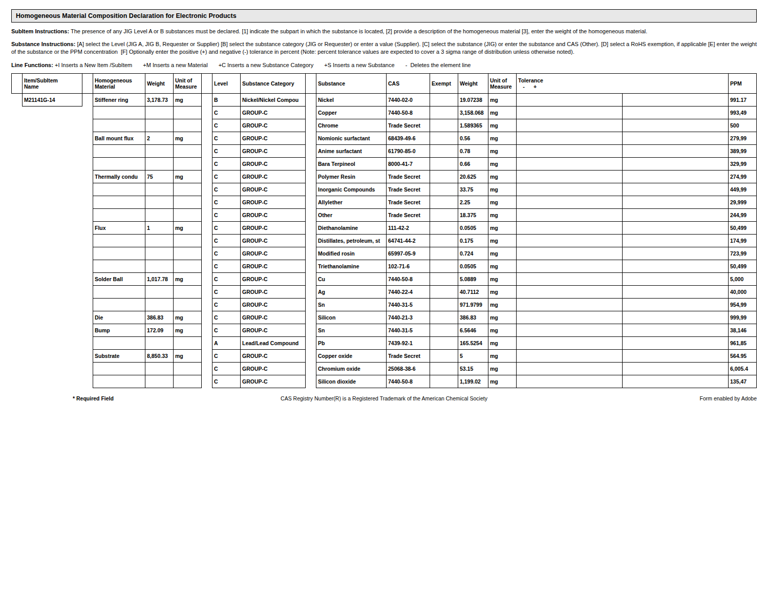Homogeneous Material Composition Declaration for Electronic Products
SubItem Instructions: The presence of any JIG Level A or B substances must be declared. [1] indicate the subpart in which the substance is located, [2] provide a description of the homogeneous material [3], enter the weight of the homogeneous material.
Substance Instructions: [A] select the Level (JIG A, JIG B, Requester or Supplier) [B] select the substance category (JIG or Requester) or enter a value (Supplier). [C] select the substance (JIG) or enter the substance and CAS (Other). [D] select a RoHS exemption, if applicable [E] enter the weight of the substance or the PPM concentration [F] Optionally enter the positive (+) and negative (-) tolerance in percent (Note: percent tolerance values are expected to cover a 3 sigma range of distribution unless otherwise noted).
Line Functions: +I Inserts a New Item /SubItem +M Inserts a new Material +C Inserts a new Substance Category +S Inserts a new Substance - Deletes the element line
| | Item/SubItem Name | | Homogeneous Material | Weight | Unit of Measure | | Level | Substance Category | | Substance | CAS | Exempt | Weight | Unit of Measure | Tolerance - + | PPM |
| --- | --- | --- | --- | --- | --- | --- | --- | --- | --- | --- | --- | --- | --- | --- | --- | --- |
| | M21141G-14 | | Stiffener ring | 3,178.73 | mg | | B | Nickel/Nickel Compou | | Nickel | 7440-02-0 | | 19.07238 | mg | | | 991.17 |
| | | | | | | | C | GROUP-C | | Copper | 7440-50-8 | | 3,158.068 | mg | | | 993,49 |
| | | | | | | | C | GROUP-C | | Chrome | Trade Secret | | 1.589365 | mg | | | 500 |
| | | | Ball mount flux | 2 | mg | | C | GROUP-C | | Nomionic surfactant | 68439-49-6 | | 0.56 | mg | | | 279,99 |
| | | | | | | | C | GROUP-C | | Anime surfactant | 61790-85-0 | | 0.78 | mg | | | 389,99 |
| | | | | | | | C | GROUP-C | | Bara Terpineol | 8000-41-7 | | 0.66 | mg | | | 329,99 |
| | | | Thermally condu | 75 | mg | | C | GROUP-C | | Polymer Resin | Trade Secret | | 20.625 | mg | | | 274,99 |
| | | | | | | | C | GROUP-C | | Inorganic Compounds | Trade Secret | | 33.75 | mg | | | 449,99 |
| | | | | | | | C | GROUP-C | | Allylether | Trade Secret | | 2.25 | mg | | | 29,999 |
| | | | | | | | C | GROUP-C | | Other | Trade Secret | | 18.375 | mg | | | 244,99 |
| | | | Flux | 1 | mg | | C | GROUP-C | | Diethanolamine | 111-42-2 | | 0.0505 | mg | | | 50,499 |
| | | | | | | | C | GROUP-C | | Distillates, petroleum, st | 64741-44-2 | | 0.175 | mg | | | 174,99 |
| | | | | | | | C | GROUP-C | | Modified rosin | 65997-05-9 | | 0.724 | mg | | | 723,99 |
| | | | | | | | C | GROUP-C | | Triethanolamine | 102-71-6 | | 0.0505 | mg | | | 50,499 |
| | | | Solder Ball | 1,017.78 | mg | | C | GROUP-C | | Cu | 7440-50-8 | | 5.0889 | mg | | | 5,000 |
| | | | | | | | C | GROUP-C | | Ag | 7440-22-4 | | 40.7112 | mg | | | 40,000 |
| | | | | | | | C | GROUP-C | | Sn | 7440-31-5 | | 971.9799 | mg | | | 954,99 |
| | | | Die | 386.83 | mg | | C | GROUP-C | | Silicon | 7440-21-3 | | 386.83 | mg | | | 999,99 |
| | | | Bump | 172.09 | mg | | C | GROUP-C | | Sn | 7440-31-5 | | 6.5646 | mg | | | 38,146 |
| | | | | | | | A | Lead/Lead Compound | | Pb | 7439-92-1 | | 165.5254 | mg | | | 961,85 |
| | | | Substrate | 8,850.33 | mg | | C | GROUP-C | | Copper oxide | Trade Secret | | 5 | mg | | | 564.95 |
| | | | | | | | C | GROUP-C | | Chromium oxide | 25068-38-6 | | 53.15 | mg | | | 6,005.4 |
| | | | | | | | C | GROUP-C | | Silicon dioxide | 7440-50-8 | | 1,199.02 | mg | | | 135,47 |
* Required Field CAS Registry Number(R) is a Registered Trademark of the American Chemical Society Form enabled by Adobe